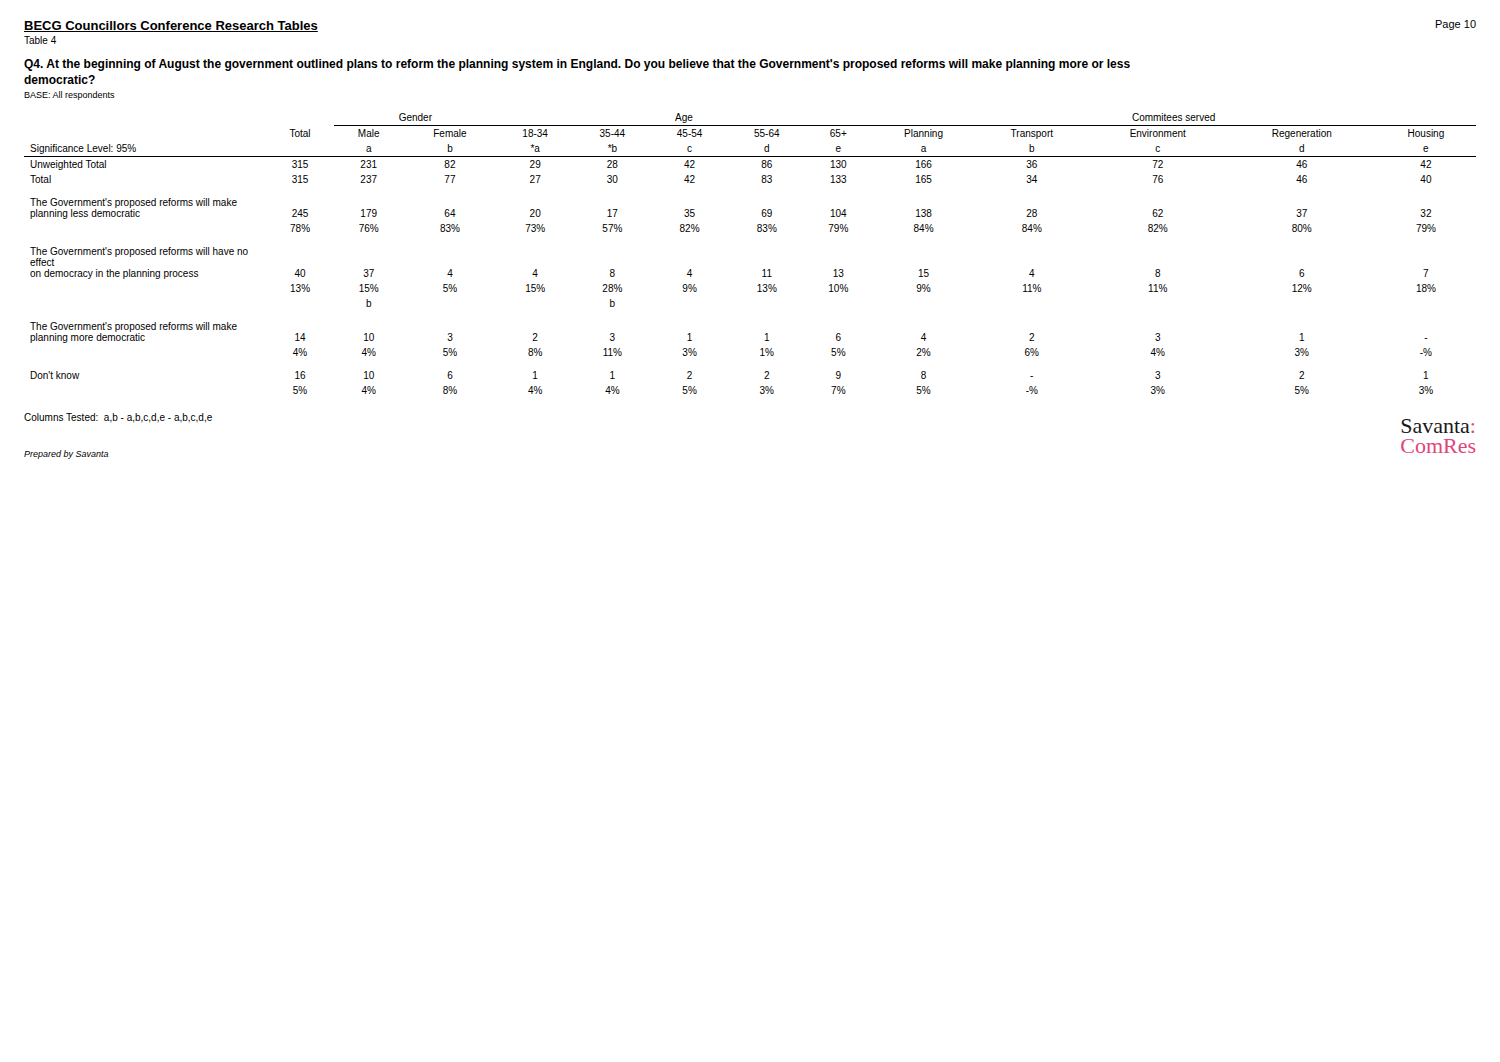Page 10
BECG Councillors Conference Research Tables
Table 4
Q4. At the beginning of August the government outlined plans to reform the planning system in England. Do you believe that the Government's proposed reforms will make planning more or less democratic?
BASE: All respondents
| | | Gender | Age | Commitees served |
| --- | --- | --- | --- | --- |
| | Total | Male | Female | 18-34 | 35-44 | 45-54 | 55-64 | 65+ | Planning | Transport | Environment | Regeneration | Housing |
| Significance Level: 95% | | a | b | *a | *b | c | d | e | a | b | c | d | e |
| Unweighted Total | 315 | 231 | 82 | 29 | 28 | 42 | 86 | 130 | 166 | 36 | 72 | 46 | 42 |
| Total | 315 | 237 | 77 | 27 | 30 | 42 | 83 | 133 | 165 | 34 | 76 | 46 | 40 |
| The Government's proposed reforms will make planning less democratic | 245 | 179 | 64 | 20 | 17 | 35 | 69 | 104 | 138 | 28 | 62 | 37 | 32 |
| | 78% | 76% | 83% | 73% | 57% | 82% | 83% | 79% | 84% | 84% | 82% | 80% | 79% |
| The Government's proposed reforms will have no effect on democracy in the planning process | 40 | 37 | 4 | 4 | 8 | 4 | 11 | 13 | 15 | 4 | 8 | 6 | 7 |
| | 13% | 15% | 5% | 15% | 28% | 9% | 13% | 10% | 9% | 11% | 11% | 12% | 18% |
| | | b | | | b | | | | | | | | |
| The Government's proposed reforms will make planning more democratic | 14 | 10 | 3 | 2 | 3 | 1 | 1 | 6 | 4 | 2 | 3 | 1 | - |
| | 4% | 4% | 5% | 8% | 11% | 3% | 1% | 5% | 2% | 6% | 4% | 3% | -% |
| Don't know | 16 | 10 | 6 | 1 | 1 | 2 | 2 | 9 | 8 | - | 3 | 2 | 1 |
| | 5% | 4% | 8% | 4% | 4% | 5% | 3% | 7% | 5% | -% | 3% | 5% | 3% |
Columns Tested: a,b - a,b,c,d,e - a,b,c,d,e
Prepared by Savanta
Savanta:
ComRes